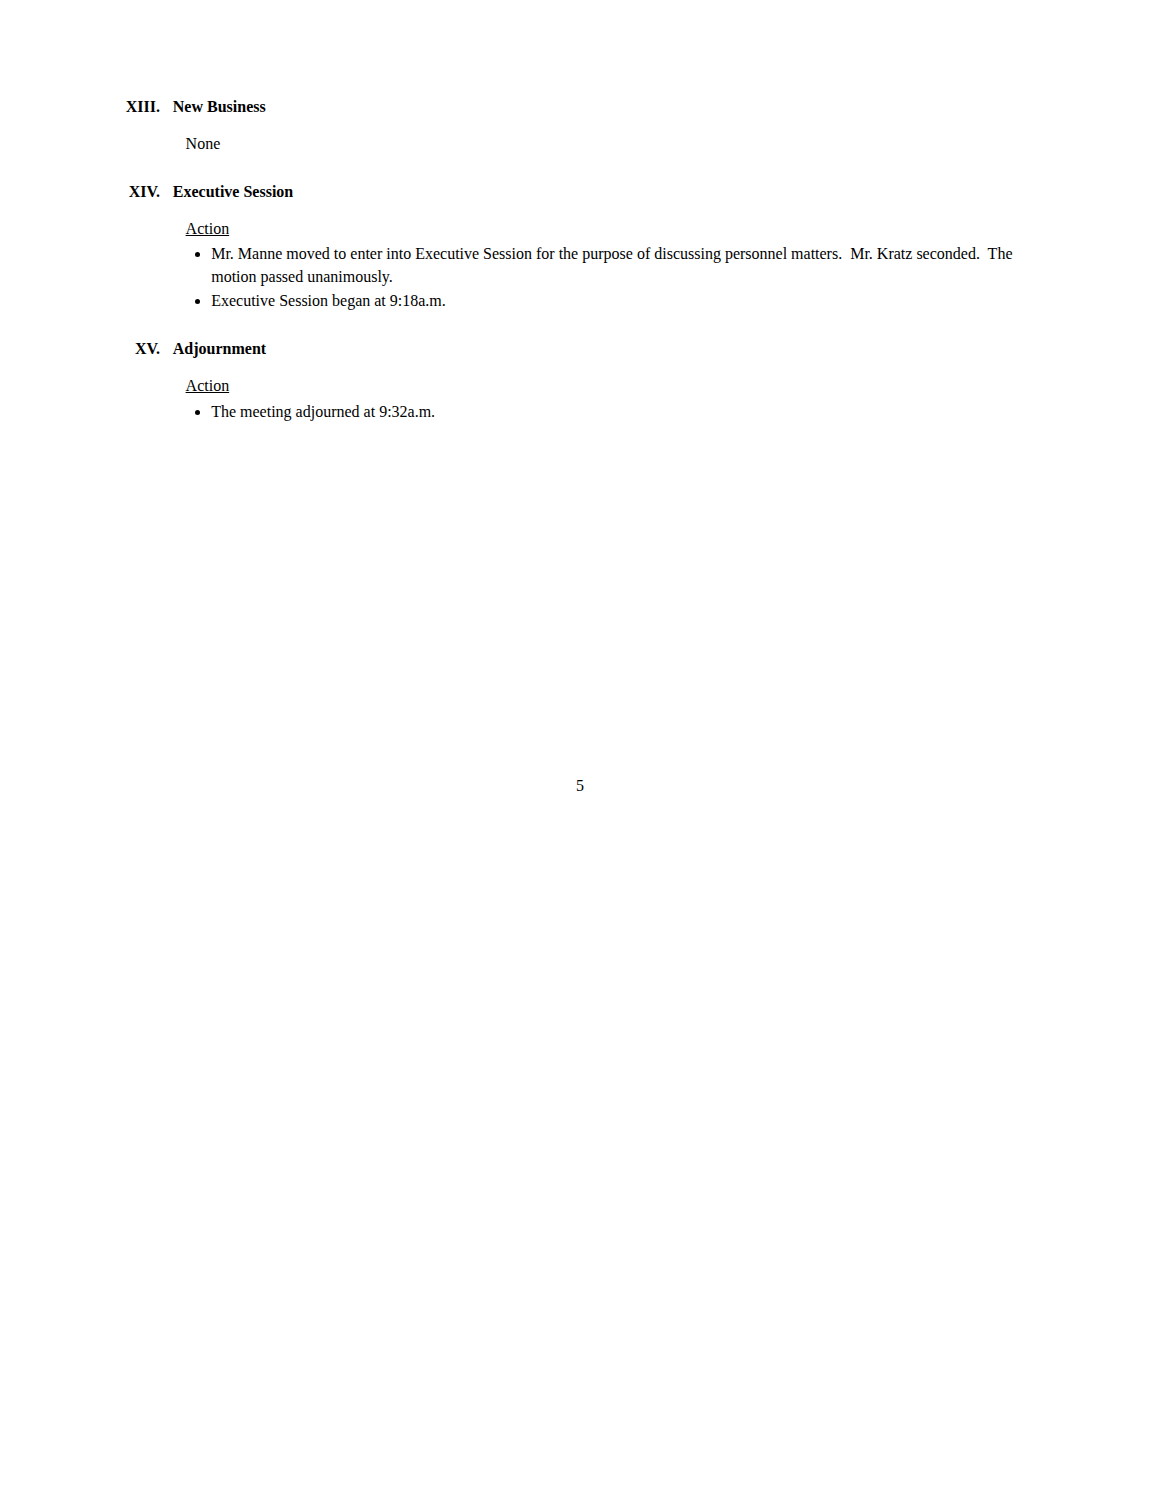XIII. New Business
None
XIV. Executive Session
Action
Mr. Manne moved to enter into Executive Session for the purpose of discussing personnel matters. Mr. Kratz seconded. The motion passed unanimously.
Executive Session began at 9:18a.m.
XV. Adjournment
Action
The meeting adjourned at 9:32a.m.
5